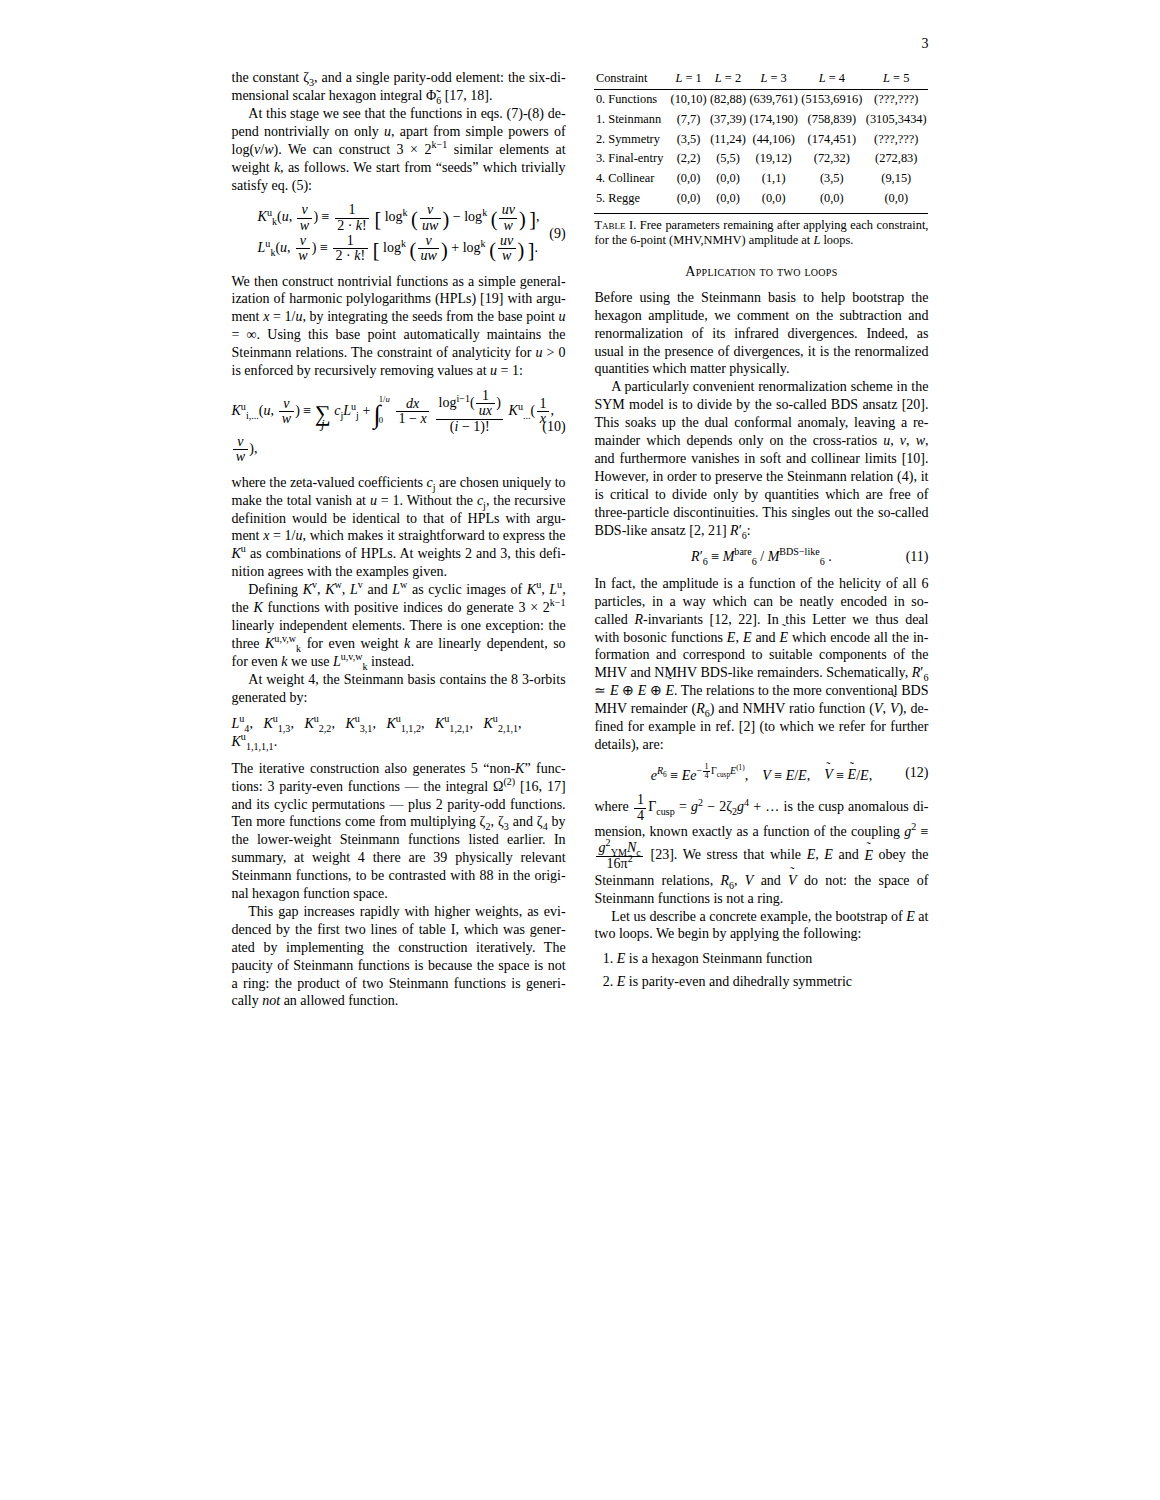3
the constant ζ3, and a single parity-odd element: the six-dimensional scalar hexagon integral Φ̃6 [17, 18].
At this stage we see that the functions in eqs. (7)-(8) depend nontrivially on only u, apart from simple powers of log(v/w). We can construct 3 × 2k−1 similar elements at weight k, as follows. We start from “seeds” which trivially satisfy eq. (5):
Kuk(u, vw) ≡ 12 · k! [ logk (vuw) − logk (uv w) ],
Luk(u, vw) ≡ 12 · k! [ logk (vuw) + logk (uv w) ]. (9)
We then construct nontrivial functions as a simple generalization of harmonic polylogarithms (HPLs) [19] with argument x = 1/u, by integrating the seeds from the base point u = ∞. Using this base point automatically maintains the Steinmann relations. The constraint of analyticity for u > 0 is enforced by recursively removing values at u = 1:
Kui,...(u, vw) ≡ ∑j cjLuj + ∫1/u 0 dx 1 − x logi−1(1 ux)(i − 1)! Ku...(1 x, vw), (10)
where the zeta-valued coefficients cj are chosen uniquely to make the total vanish at u = 1. Without the cj, the recursive definition would be identical to that of HPLs with argument x = 1/u, which makes it straightforward to express the Ku as combinations of HPLs. At weights 2 and 3, this definition agrees with the examples given.
Defining Kv, Kw, Lv and Lw as cyclic images of Ku, Lu, the K functions with positive indices do generate 3 × 2k−1 linearly independent elements. There is one exception: the three Ku,v,wk for even weight k are linearly dependent, so for even k we use Lu,v,wk instead.
At weight 4, the Steinmann basis contains the 8 3-orbits generated by:
Lu4, Ku1,3, Ku2,2, Ku3,1, Ku1,1,2, Ku1,2,1, Ku2,1,1, Ku1,1,1,1.
The iterative construction also generates 5 “non-K” functions: 3 parity-even functions — the integral Ω(2) [16, 17] and its cyclic permutations — plus 2 parity-odd functions. Ten more functions come from multiplying ζ2, ζ3 and ζ4 by the lower-weight Steinmann functions listed earlier. In summary, at weight 4 there are 39 physically relevant Steinmann functions, to be contrasted with 88 in the original hexagon function space.
This gap increases rapidly with higher weights, as evidenced by the first two lines of table I, which was generated by implementing the construction iteratively. The paucity of Steinmann functions is because the space is not a ring: the product of two Steinmann functions is generically not an allowed function.
| Constraint | L = 1 | L = 2 | L = 3 | L = 4 | L = 5 |
| --- | --- | --- | --- | --- | --- |
| 0. Functions | (10,10) | (82,88) | (639,761) | (5153,6916) | (???,???) |
| 1. Steinmann | (7,7) | (37,39) | (174,190) | (758,839) | (3105,3434) |
| 2. Symmetry | (3,5) | (11,24) | (44,106) | (174,451) | (???,???) |
| 3. Final-entry | (2,2) | (5,5) | (19,12) | (72,32) | (272,83) |
| 4. Collinear | (0,0) | (0,0) | (1,1) | (3,5) | (9,15) |
| 5. Regge | (0,0) | (0,0) | (0,0) | (0,0) | (0,0) |
Table I. Free parameters remaining after applying each constraint, for the 6-point (MHV,NMHV) amplitude at L loops.
Application to two loops
Before using the Steinmann basis to help bootstrap the hexagon amplitude, we comment on the subtraction and renormalization of its infrared divergences. Indeed, as usual in the presence of divergences, it is the renormalized quantities which matter physically.
A particularly convenient renormalization scheme in the SYM model is to divide by the so-called BDS ansatz [20]. This soaks up the dual conformal anomaly, leaving a remainder which depends only on the cross-ratios u, v, w, and furthermore vanishes in soft and collinear limits [10]. However, in order to preserve the Steinmann relation (4), it is critical to divide only by quantities which are free of three-particle discontinuities. This singles out the so-called BDS-like ansatz [2, 21] R′6:
R′6 ≡ Mbare6 / MBDS−like6 . (11)
In fact, the amplitude is a function of the helicity of all 6 particles, in a way which can be neatly encoded in so-called R-invariants [12, 22]. In this Letter we thus deal with bosonic functions E, E and ˜E which encode all the information and correspond to suitable components of the MHV and NMHV BDS-like remainders. Schematically, R′6 ≃ E ⊕ E ⊕ ˜E. The relations to the more conventional BDS MHV remainder (R6) and NMHV ratio function (V, ˜V), defined for example in ref. [2] (to which we refer for further details), are:
eR6 ≡ Ee−14 ΓcuspE(1), V ≡ E/E, ˜V ≡ ˜E/E, (12)
where 14 Γcusp = g2 − 2ζ2g4 + … is the cusp anomalous dimension, known exactly as a function of the coupling g2 ≡ g2YMNc 16π2 [23]. We stress that while E, E and ˜E obey the Steinmann relations, R6, V and ˜V do not: the space of Steinmann functions is not a ring.
Let us describe a concrete example, the bootstrap of E at two loops. We begin by applying the following:
E is a hexagon Steinmann function
E is parity-even and dihedrally symmetric